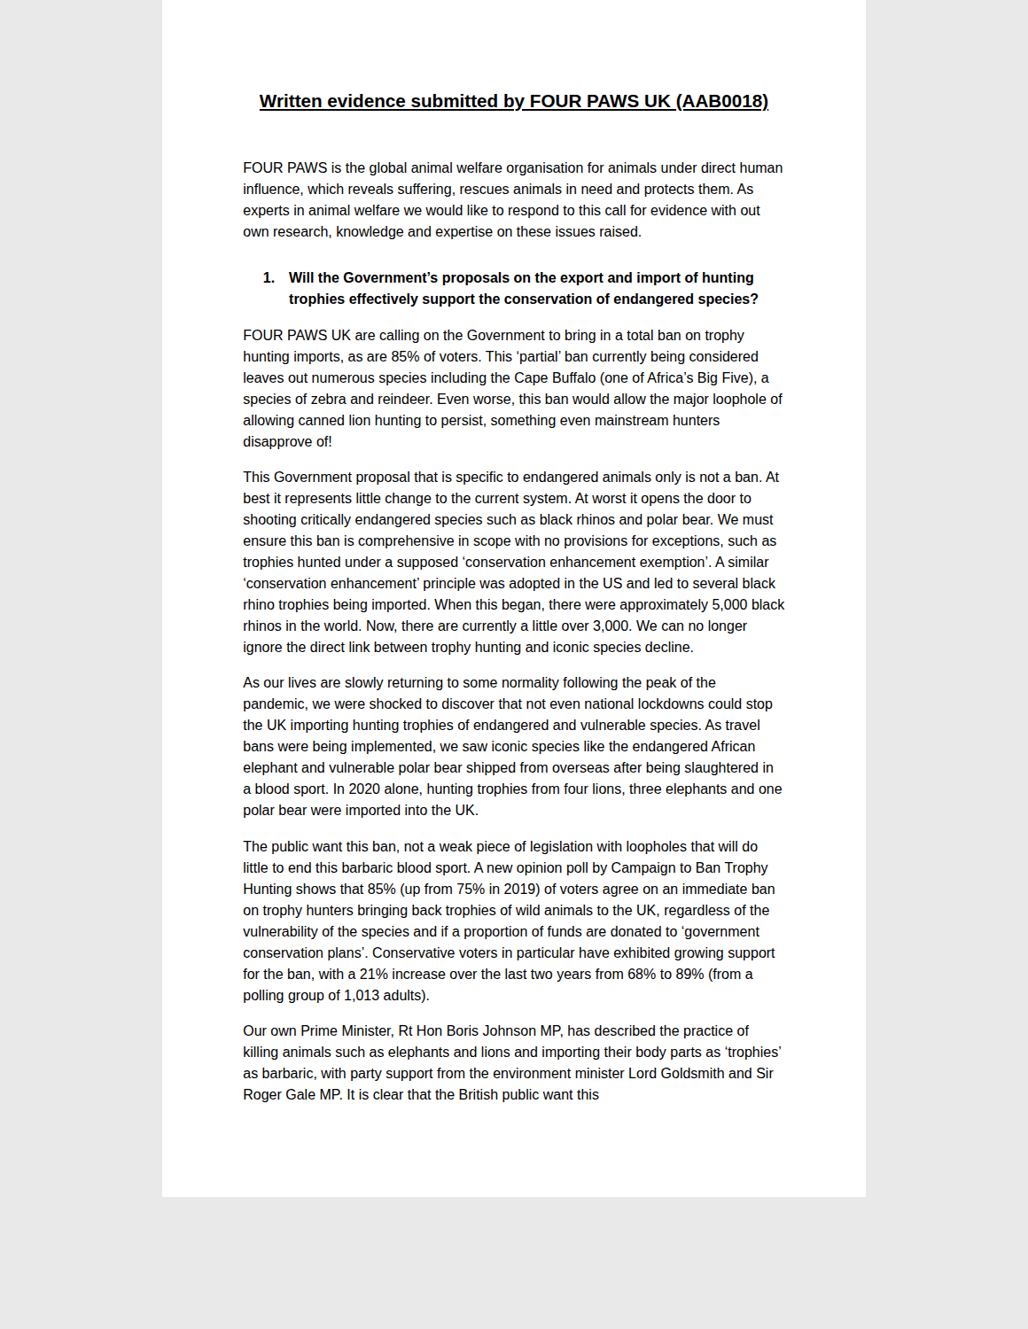Written evidence submitted by FOUR PAWS UK (AAB0018)
FOUR PAWS is the global animal welfare organisation for animals under direct human influence, which reveals suffering, rescues animals in need and protects them. As experts in animal welfare we would like to respond to this call for evidence with out own research, knowledge and expertise on these issues raised.
Will the Government’s proposals on the export and import of hunting trophies effectively support the conservation of endangered species?
FOUR PAWS UK are calling on the Government to bring in a total ban on trophy hunting imports, as are 85% of voters. This ‘partial’ ban currently being considered leaves out numerous species including the Cape Buffalo (one of Africa’s Big Five), a species of zebra and reindeer. Even worse, this ban would allow the major loophole of allowing canned lion hunting to persist, something even mainstream hunters disapprove of!
This Government proposal that is specific to endangered animals only is not a ban. At best it represents little change to the current system. At worst it opens the door to shooting critically endangered species such as black rhinos and polar bear. We must ensure this ban is comprehensive in scope with no provisions for exceptions, such as trophies hunted under a supposed ‘conservation enhancement exemption’. A similar ‘conservation enhancement’ principle was adopted in the US and led to several black rhino trophies being imported. When this began, there were approximately 5,000 black rhinos in the world. Now, there are currently a little over 3,000. We can no longer ignore the direct link between trophy hunting and iconic species decline.
As our lives are slowly returning to some normality following the peak of the pandemic, we were shocked to discover that not even national lockdowns could stop the UK importing hunting trophies of endangered and vulnerable species. As travel bans were being implemented, we saw iconic species like the endangered African elephant and vulnerable polar bear shipped from overseas after being slaughtered in a blood sport. In 2020 alone, hunting trophies from four lions, three elephants and one polar bear were imported into the UK.
The public want this ban, not a weak piece of legislation with loopholes that will do little to end this barbaric blood sport. A new opinion poll by Campaign to Ban Trophy Hunting shows that 85% (up from 75% in 2019) of voters agree on an immediate ban on trophy hunters bringing back trophies of wild animals to the UK, regardless of the vulnerability of the species and if a proportion of funds are donated to ‘government conservation plans’. Conservative voters in particular have exhibited growing support for the ban, with a 21% increase over the last two years from 68% to 89% (from a polling group of 1,013 adults).
Our own Prime Minister, Rt Hon Boris Johnson MP, has described the practice of killing animals such as elephants and lions and importing their body parts as ‘trophies’ as barbaric, with party support from the environment minister Lord Goldsmith and Sir Roger Gale MP. It is clear that the British public want this